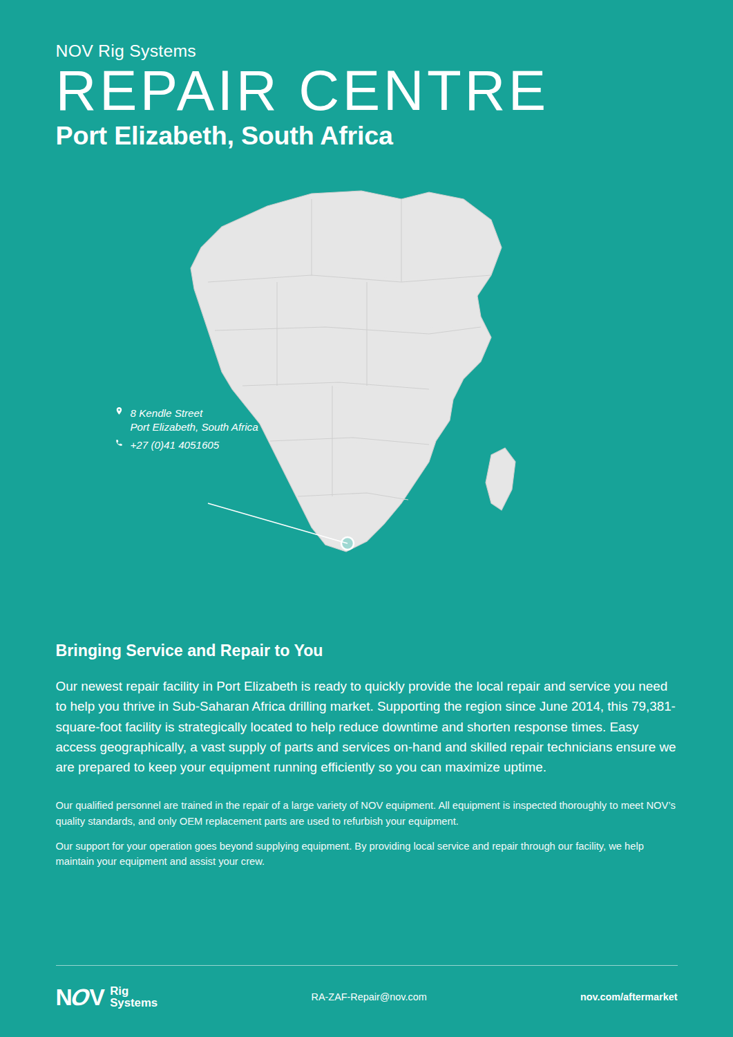NOV Rig Systems
Repair Centre
Port Elizabeth, South Africa
Africa Stylised outline map of the African continent with a marker at Port Elizabeth, South Africa.
8 Kendle Street
Port Elizabeth, South Africa
+27 (0)41 4051605
Bringing Service and Repair to You
Our newest repair facility in Port Elizabeth is ready to quickly provide the local repair and service you need to help you thrive in Sub-Saharan Africa drilling market. Supporting the region since June 2014, this 79,381-square-foot facility is strategically located to help reduce downtime and shorten response times. Easy access geographically, a vast supply of parts and services on-hand and skilled repair technicians ensure we are prepared to keep your equipment running efficiently so you can maximize uptime.
Our qualified personnel are trained in the repair of a large variety of NOV equipment. All equipment is inspected thoroughly to meet NOV’s quality standards, and only OEM replacement parts are used to refurbish your equipment.
Our support for your operation goes beyond supplying equipment. By providing local service and repair through our facility, we help maintain your equipment and assist your crew.
NOV Rig
Systems
RA-ZAF-Repair@nov.com
nov.com/aftermarket